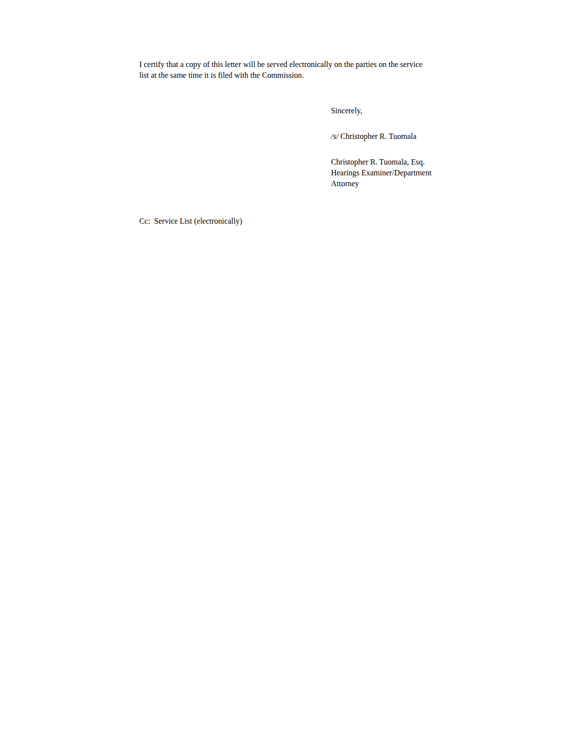I certify that a copy of this letter will be served electronically on the parties on the service list at the same time it is filed with the Commission.
Sincerely,
/s/ Christopher R. Tuomala
Christopher R. Tuomala, Esq.
Hearings Examiner/Department Attorney
Cc: Service List (electronically)